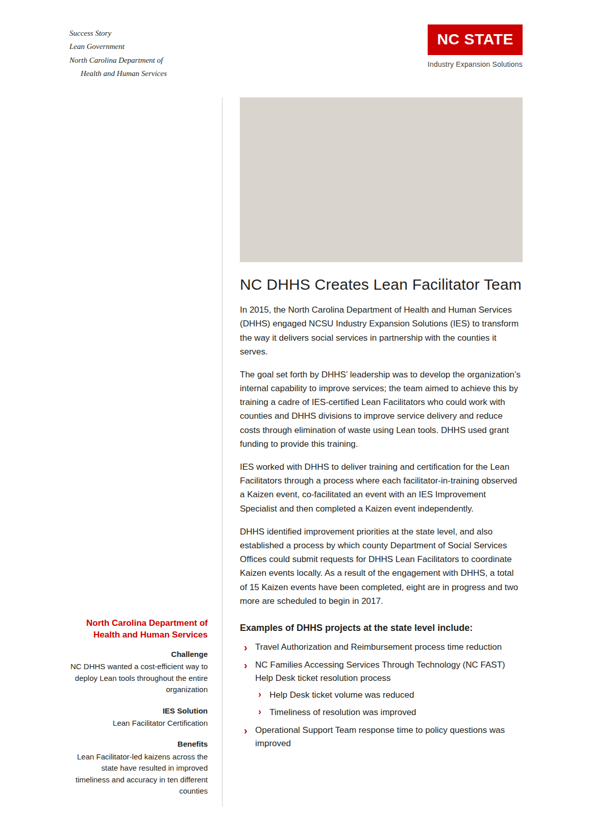Success Story
Lean Government
North Carolina Department of
Health and Human Services
NC STATE
Industry Expansion Solutions
North Carolina Department of
Health and Human Services
Challenge
NC DHHS wanted a cost-efficient way to deploy Lean tools throughout the entire organization
IES Solution
Lean Facilitator Certification
Benefits
Lean Facilitator-led kaizens across the state have resulted in improved timeliness and accuracy in ten different counties
NC DHHS Creates Lean Facilitator Team
In 2015, the North Carolina Department of Health and Human Services (DHHS) engaged NCSU Industry Expansion Solutions (IES) to transform the way it delivers social services in partnership with the counties it serves.
The goal set forth by DHHS’ leadership was to develop the organization’s internal capability to improve services; the team aimed to achieve this by training a cadre of IES-certified Lean Facilitators who could work with counties and DHHS divisions to improve service delivery and reduce costs through elimination of waste using Lean tools. DHHS used grant funding to provide this training.
IES worked with DHHS to deliver training and certification for the Lean Facilitators through a process where each facilitator-in-training observed a Kaizen event, co-facilitated an event with an IES Improvement Specialist and then completed a Kaizen event independently.
DHHS identified improvement priorities at the state level, and also established a process by which county Department of Social Services Offices could submit requests for DHHS Lean Facilitators to coordinate Kaizen events locally. As a result of the engagement with DHHS, a total of 15 Kaizen events have been completed, eight are in progress and two more are scheduled to begin in 2017.
Examples of DHHS projects at the state level include:
Travel Authorization and Reimbursement process time reduction
NC Families Accessing Services Through Technology (NC FAST) Help Desk ticket resolution process
Help Desk ticket volume was reduced
Timeliness of resolution was improved
Operational Support Team response time to policy questions was improved